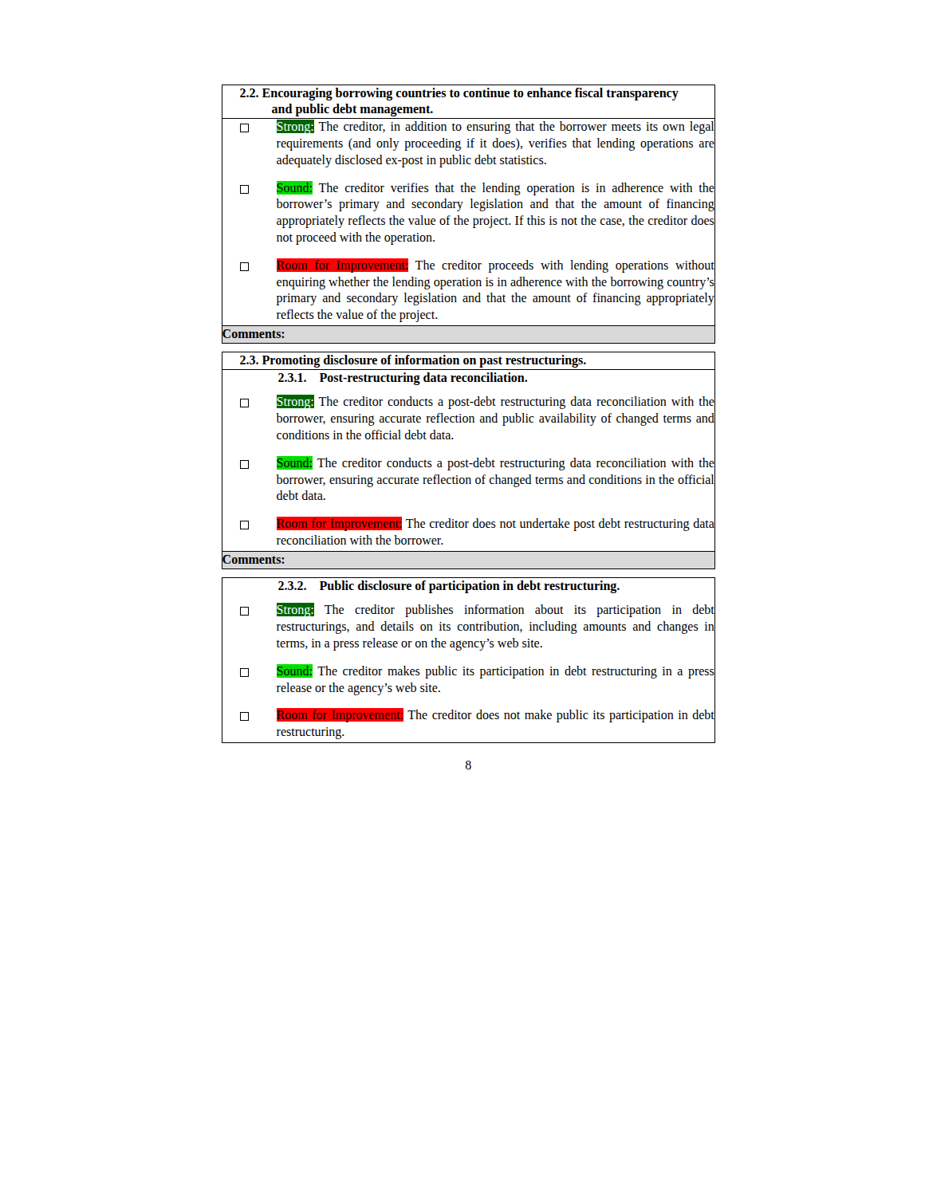| 2.2. Encouraging borrowing countries to continue to enhance fiscal transparency and public debt management. |
| Strong: The creditor, in addition to ensuring that the borrower meets its own legal requirements (and only proceeding if it does), verifies that lending operations are adequately disclosed ex-post in public debt statistics. Sound: The creditor verifies that the lending operation is in adherence with the borrower’s primary and secondary legislation and that the amount of financing appropriately reflects the value of the project. If this is not the case, the creditor does not proceed with the operation. Room for Improvement: The creditor proceeds with lending operations without enquiring whether the lending operation is in adherence with the borrowing country’s primary and secondary legislation and that the amount of financing appropriately reflects the value of the project. |
| Comments: |
| 2.3. Promoting disclosure of information on past restructurings. |
| 2.3.1. Post-restructuring data reconciliation. Strong: The creditor conducts a post-debt restructuring data reconciliation with the borrower, ensuring accurate reflection and public availability of changed terms and conditions in the official debt data. Sound: The creditor conducts a post-debt restructuring data reconciliation with the borrower, ensuring accurate reflection of changed terms and conditions in the official debt data. Room for Improvement: The creditor does not undertake post debt restructuring data reconciliation with the borrower. |
| Comments: |
| 2.3.2. Public disclosure of participation in debt restructuring. Strong: The creditor publishes information about its participation in debt restructurings, and details on its contribution, including amounts and changes in terms, in a press release or on the agency’s web site. Sound: The creditor makes public its participation in debt restructuring in a press release or the agency’s web site. Room for Improvement: The creditor does not make public its participation in debt restructuring. |
8